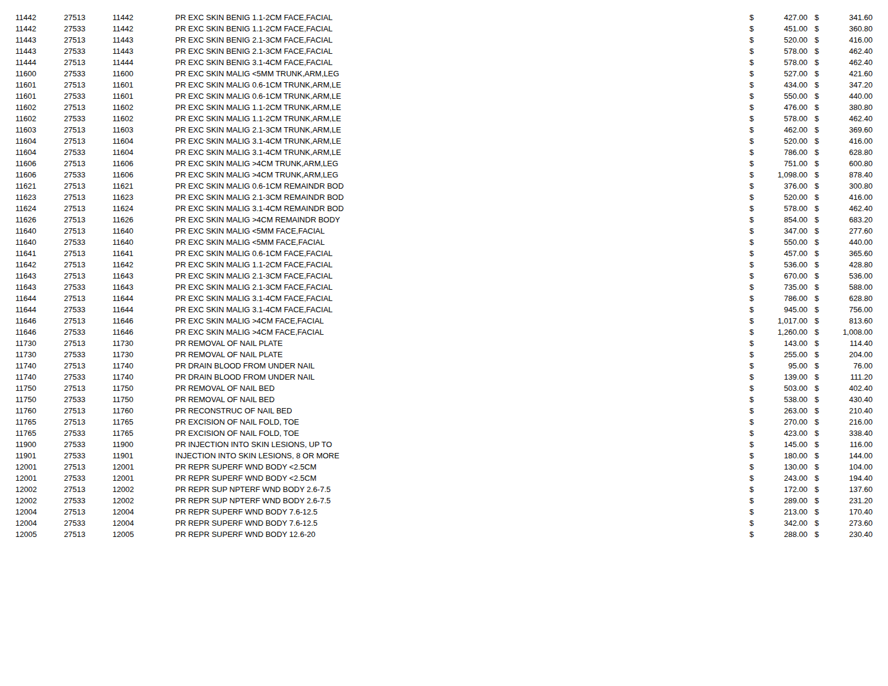| 11442 | 27513 | 11442 | PR EXC SKIN BENIG 1.1-2CM FACE,FACIAL | $ | 427.00 | $ | 341.60 |
| 11442 | 27533 | 11442 | PR EXC SKIN BENIG 1.1-2CM FACE,FACIAL | $ | 451.00 | $ | 360.80 |
| 11443 | 27513 | 11443 | PR EXC SKIN BENIG 2.1-3CM FACE,FACIAL | $ | 520.00 | $ | 416.00 |
| 11443 | 27533 | 11443 | PR EXC SKIN BENIG 2.1-3CM FACE,FACIAL | $ | 578.00 | $ | 462.40 |
| 11444 | 27513 | 11444 | PR EXC SKIN BENIG 3.1-4CM FACE,FACIAL | $ | 578.00 | $ | 462.40 |
| 11600 | 27533 | 11600 | PR EXC SKIN MALIG <5MM TRUNK,ARM,LEG | $ | 527.00 | $ | 421.60 |
| 11601 | 27513 | 11601 | PR EXC SKIN MALIG 0.6-1CM TRUNK,ARM,LE | $ | 434.00 | $ | 347.20 |
| 11601 | 27533 | 11601 | PR EXC SKIN MALIG 0.6-1CM TRUNK,ARM,LE | $ | 550.00 | $ | 440.00 |
| 11602 | 27513 | 11602 | PR EXC SKIN MALIG 1.1-2CM TRUNK,ARM,LE | $ | 476.00 | $ | 380.80 |
| 11602 | 27533 | 11602 | PR EXC SKIN MALIG 1.1-2CM TRUNK,ARM,LE | $ | 578.00 | $ | 462.40 |
| 11603 | 27513 | 11603 | PR EXC SKIN MALIG 2.1-3CM TRUNK,ARM,LE | $ | 462.00 | $ | 369.60 |
| 11604 | 27513 | 11604 | PR EXC SKIN MALIG 3.1-4CM TRUNK,ARM,LE | $ | 520.00 | $ | 416.00 |
| 11604 | 27533 | 11604 | PR EXC SKIN MALIG 3.1-4CM TRUNK,ARM,LE | $ | 786.00 | $ | 628.80 |
| 11606 | 27513 | 11606 | PR EXC SKIN MALIG >4CM TRUNK,ARM,LEG | $ | 751.00 | $ | 600.80 |
| 11606 | 27533 | 11606 | PR EXC SKIN MALIG >4CM TRUNK,ARM,LEG | $ | 1,098.00 | $ | 878.40 |
| 11621 | 27513 | 11621 | PR EXC SKIN MALIG 0.6-1CM REMAINDR BOD | $ | 376.00 | $ | 300.80 |
| 11623 | 27513 | 11623 | PR EXC SKIN MALIG 2.1-3CM REMAINDR BOD | $ | 520.00 | $ | 416.00 |
| 11624 | 27513 | 11624 | PR EXC SKIN MALIG 3.1-4CM REMAINDR BOD | $ | 578.00 | $ | 462.40 |
| 11626 | 27513 | 11626 | PR EXC SKIN MALIG >4CM REMAINDR BODY | $ | 854.00 | $ | 683.20 |
| 11640 | 27513 | 11640 | PR EXC SKIN MALIG <5MM FACE,FACIAL | $ | 347.00 | $ | 277.60 |
| 11640 | 27533 | 11640 | PR EXC SKIN MALIG <5MM FACE,FACIAL | $ | 550.00 | $ | 440.00 |
| 11641 | 27513 | 11641 | PR EXC SKIN MALIG 0.6-1CM FACE,FACIAL | $ | 457.00 | $ | 365.60 |
| 11642 | 27513 | 11642 | PR EXC SKIN MALIG 1.1-2CM FACE,FACIAL | $ | 536.00 | $ | 428.80 |
| 11643 | 27513 | 11643 | PR EXC SKIN MALIG 2.1-3CM FACE,FACIAL | $ | 670.00 | $ | 536.00 |
| 11643 | 27533 | 11643 | PR EXC SKIN MALIG 2.1-3CM FACE,FACIAL | $ | 735.00 | $ | 588.00 |
| 11644 | 27513 | 11644 | PR EXC SKIN MALIG 3.1-4CM FACE,FACIAL | $ | 786.00 | $ | 628.80 |
| 11644 | 27533 | 11644 | PR EXC SKIN MALIG 3.1-4CM FACE,FACIAL | $ | 945.00 | $ | 756.00 |
| 11646 | 27513 | 11646 | PR EXC SKIN MALIG >4CM FACE,FACIAL | $ | 1,017.00 | $ | 813.60 |
| 11646 | 27533 | 11646 | PR EXC SKIN MALIG >4CM FACE,FACIAL | $ | 1,260.00 | $ | 1,008.00 |
| 11730 | 27513 | 11730 | PR REMOVAL OF NAIL PLATE | $ | 143.00 | $ | 114.40 |
| 11730 | 27533 | 11730 | PR REMOVAL OF NAIL PLATE | $ | 255.00 | $ | 204.00 |
| 11740 | 27513 | 11740 | PR DRAIN BLOOD FROM UNDER NAIL | $ | 95.00 | $ | 76.00 |
| 11740 | 27533 | 11740 | PR DRAIN BLOOD FROM UNDER NAIL | $ | 139.00 | $ | 111.20 |
| 11750 | 27513 | 11750 | PR REMOVAL OF NAIL BED | $ | 503.00 | $ | 402.40 |
| 11750 | 27533 | 11750 | PR REMOVAL OF NAIL BED | $ | 538.00 | $ | 430.40 |
| 11760 | 27513 | 11760 | PR RECONSTRUC OF NAIL BED | $ | 263.00 | $ | 210.40 |
| 11765 | 27513 | 11765 | PR EXCISION OF NAIL FOLD, TOE | $ | 270.00 | $ | 216.00 |
| 11765 | 27533 | 11765 | PR EXCISION OF NAIL FOLD, TOE | $ | 423.00 | $ | 338.40 |
| 11900 | 27533 | 11900 | PR INJECTION INTO SKIN LESIONS, UP TO | $ | 145.00 | $ | 116.00 |
| 11901 | 27533 | 11901 | INJECTION INTO SKIN LESIONS, 8 OR MORE | $ | 180.00 | $ | 144.00 |
| 12001 | 27513 | 12001 | PR REPR SUPERF WND BODY <2.5CM | $ | 130.00 | $ | 104.00 |
| 12001 | 27533 | 12001 | PR REPR SUPERF WND BODY <2.5CM | $ | 243.00 | $ | 194.40 |
| 12002 | 27513 | 12002 | PR REPR SUP NPTERF WND BODY 2.6-7.5 | $ | 172.00 | $ | 137.60 |
| 12002 | 27533 | 12002 | PR REPR SUP NPTERF WND BODY 2.6-7.5 | $ | 289.00 | $ | 231.20 |
| 12004 | 27513 | 12004 | PR REPR SUPERF WND BODY 7.6-12.5 | $ | 213.00 | $ | 170.40 |
| 12004 | 27533 | 12004 | PR REPR SUPERF WND BODY 7.6-12.5 | $ | 342.00 | $ | 273.60 |
| 12005 | 27513 | 12005 | PR REPR SUPERF WND BODY 12.6-20 | $ | 288.00 | $ | 230.40 |